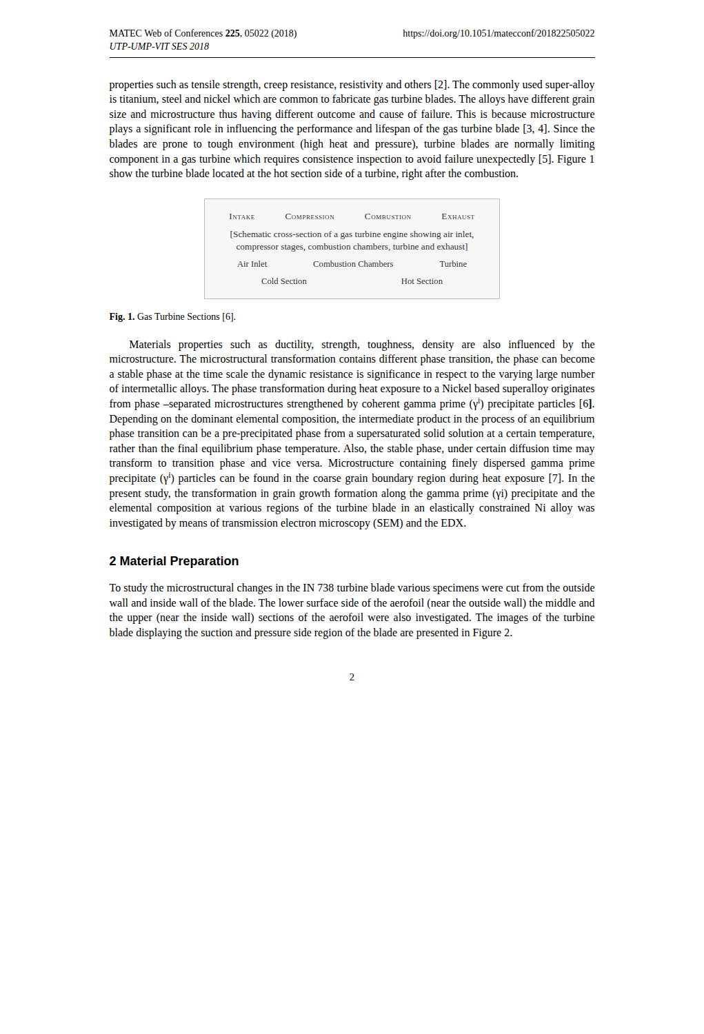MATEC Web of Conferences 225, 05022 (2018)
UTP-UMP-VIT SES 2018
https://doi.org/10.1051/matecconf/201822505022
properties such as tensile strength, creep resistance, resistivity and others [2]. The commonly used super-alloy is titanium, steel and nickel which are common to fabricate gas turbine blades. The alloys have different grain size and microstructure thus having different outcome and cause of failure. This is because microstructure plays a significant role in influencing the performance and lifespan of the gas turbine blade [3, 4]. Since the blades are prone to tough environment (high heat and pressure), turbine blades are normally limiting component in a gas turbine which requires consistence inspection to avoid failure unexpectedly [5]. Figure 1 show the turbine blade located at the hot section side of a turbine, right after the combustion.
Intake Compression Combustion Exhaust
[Schematic cross-section of a gas turbine engine showing air inlet, compressor stages, combustion chambers, turbine and exhaust]
Air Inlet Combustion Chambers Turbine
Cold Section Hot Section
Fig. 1. Gas Turbine Sections [6].
Materials properties such as ductility, strength, toughness, density are also influenced by the microstructure. The microstructural transformation contains different phase transition, the phase can become a stable phase at the time scale the dynamic resistance is significance in respect to the varying large number of intermetallic alloys. The phase transformation during heat exposure to a Nickel based superalloy originates from phase –separated microstructures strengthened by coherent gamma prime (γi) precipitate particles [6]. Depending on the dominant elemental composition, the intermediate product in the process of an equilibrium phase transition can be a pre-precipitated phase from a supersaturated solid solution at a certain temperature, rather than the final equilibrium phase temperature. Also, the stable phase, under certain diffusion time may transform to transition phase and vice versa. Microstructure containing finely dispersed gamma prime precipitate (γi) particles can be found in the coarse grain boundary region during heat exposure [7]. In the present study, the transformation in grain growth formation along the gamma prime (γi) precipitate and the elemental composition at various regions of the turbine blade in an elastically constrained Ni alloy was investigated by means of transmission electron microscopy (SEM) and the EDX.
2 Material Preparation
To study the microstructural changes in the IN 738 turbine blade various specimens were cut from the outside wall and inside wall of the blade. The lower surface side of the aerofoil (near the outside wall) the middle and the upper (near the inside wall) sections of the aerofoil were also investigated. The images of the turbine blade displaying the suction and pressure side region of the blade are presented in Figure 2.
2